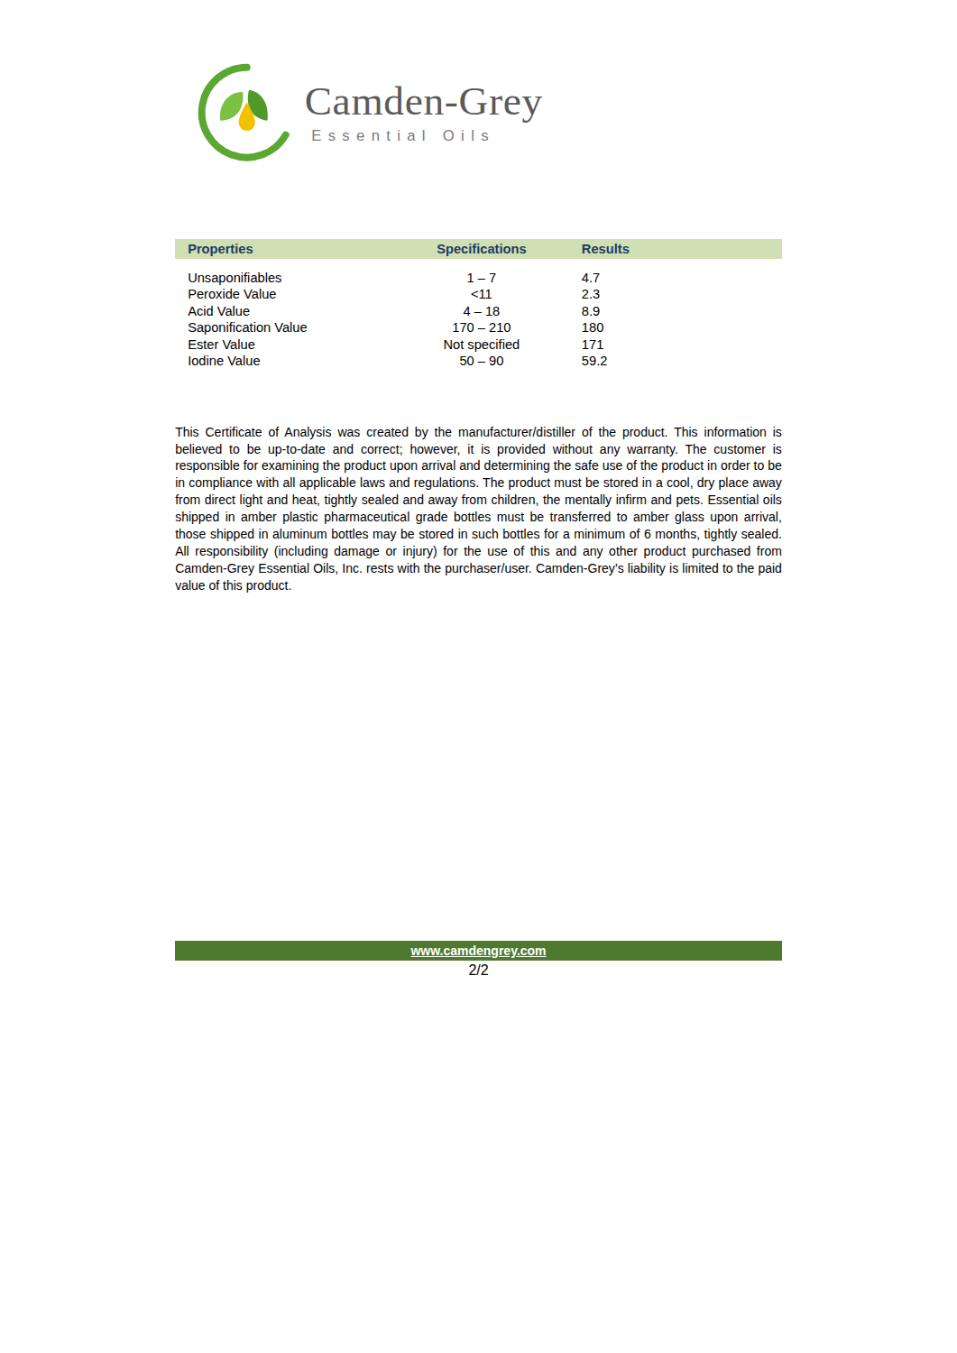Camden-Grey
Essential Oils
| Properties | Specifications | Results |
| --- | --- | --- |
| Unsaponifiables | 1 – 7 | 4.7 |
| Peroxide Value | <11 | 2.3 |
| Acid Value | 4 – 18 | 8.9 |
| Saponification Value | 170 – 210 | 180 |
| Ester Value | Not specified | 171 |
| Iodine Value | 50 – 90 | 59.2 |
This Certificate of Analysis was created by the manufacturer/distiller of the product. This information is believed to be up-to-date and correct; however, it is provided without any warranty. The customer is responsible for examining the product upon arrival and determining the safe use of the product in order to be in compliance with all applicable laws and regulations. The product must be stored in a cool, dry place away from direct light and heat, tightly sealed and away from children, the mentally infirm and pets. Essential oils shipped in amber plastic pharmaceutical grade bottles must be transferred to amber glass upon arrival, those shipped in aluminum bottles may be stored in such bottles for a minimum of 6 months, tightly sealed. All responsibility (including damage or injury) for the use of this and any other product purchased from Camden-Grey Essential Oils, Inc. rests with the purchaser/user. Camden-Grey’s liability is limited to the paid value of this product.
www.camdengrey.com
2/2